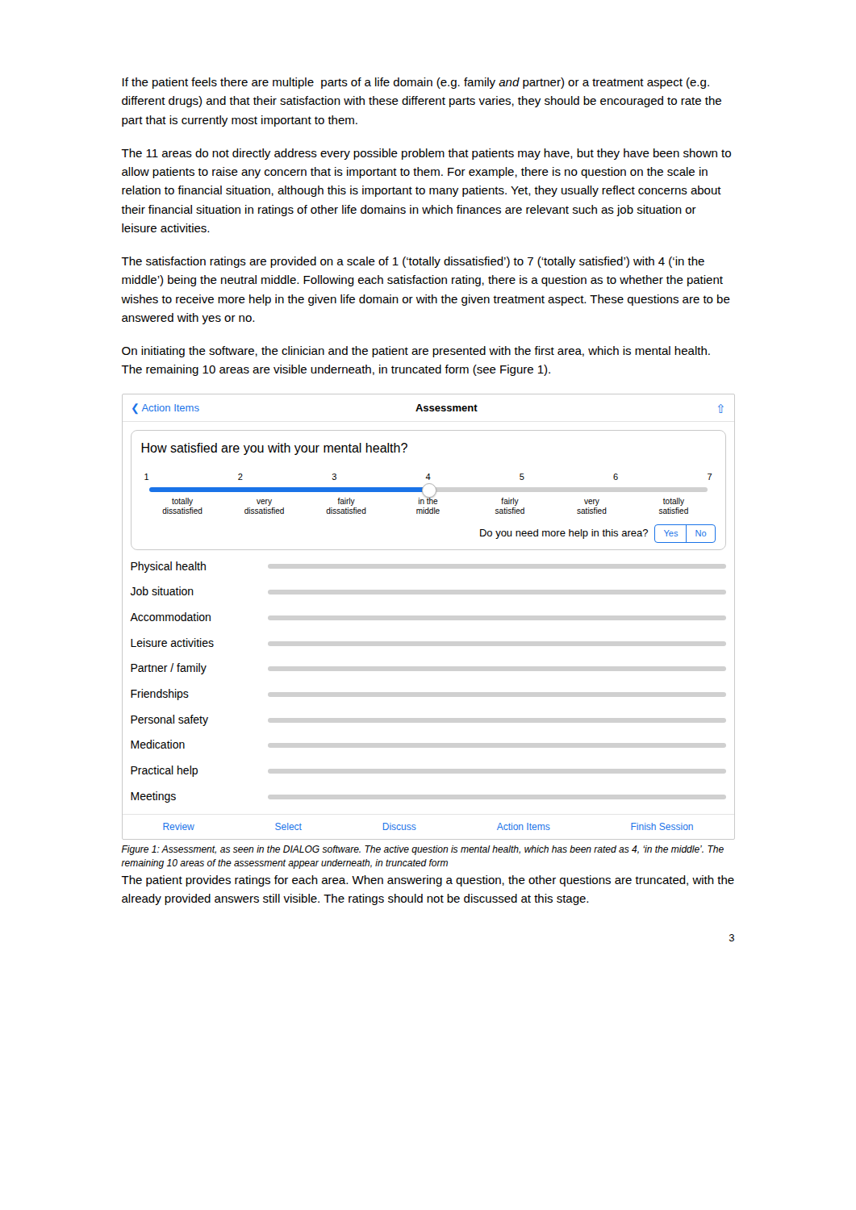If the patient feels there are multiple parts of a life domain (e.g. family and partner) or a treatment aspect (e.g. different drugs) and that their satisfaction with these different parts varies, they should be encouraged to rate the part that is currently most important to them.
The 11 areas do not directly address every possible problem that patients may have, but they have been shown to allow patients to raise any concern that is important to them. For example, there is no question on the scale in relation to financial situation, although this is important to many patients. Yet, they usually reflect concerns about their financial situation in ratings of other life domains in which finances are relevant such as job situation or leisure activities.
The satisfaction ratings are provided on a scale of 1 (‘totally dissatisfied’) to 7 (‘totally satisfied’) with 4 (‘in the middle’) being the neutral middle. Following each satisfaction rating, there is a question as to whether the patient wishes to receive more help in the given life domain or with the given treatment aspect. These questions are to be answered with yes or no.
On initiating the software, the clinician and the patient are presented with the first area, which is mental health. The remaining 10 areas are visible underneath, in truncated form (see Figure 1).
❮ Action Items
Assessment
⇧
How satisfied are you with your mental health?
1234567
totally
dissatisfied very
dissatisfied fairly
dissatisfied in the
middle fairly
satisfied very
satisfied totally
satisfied
Do you need more help in this area? Yes No
Physical health
Job situation
Accommodation
Leisure activities
Partner / family
Friendships
Personal safety
Medication
Practical help
Meetings
Review Select Discuss Action Items Finish Session
Figure 1: Assessment, as seen in the DIALOG software. The active question is mental health, which has been rated as 4, ‘in the middle’. The remaining 10 areas of the assessment appear underneath, in truncated form
The patient provides ratings for each area. When answering a question, the other questions are truncated, with the already provided answers still visible. The ratings should not be discussed at this stage.
3